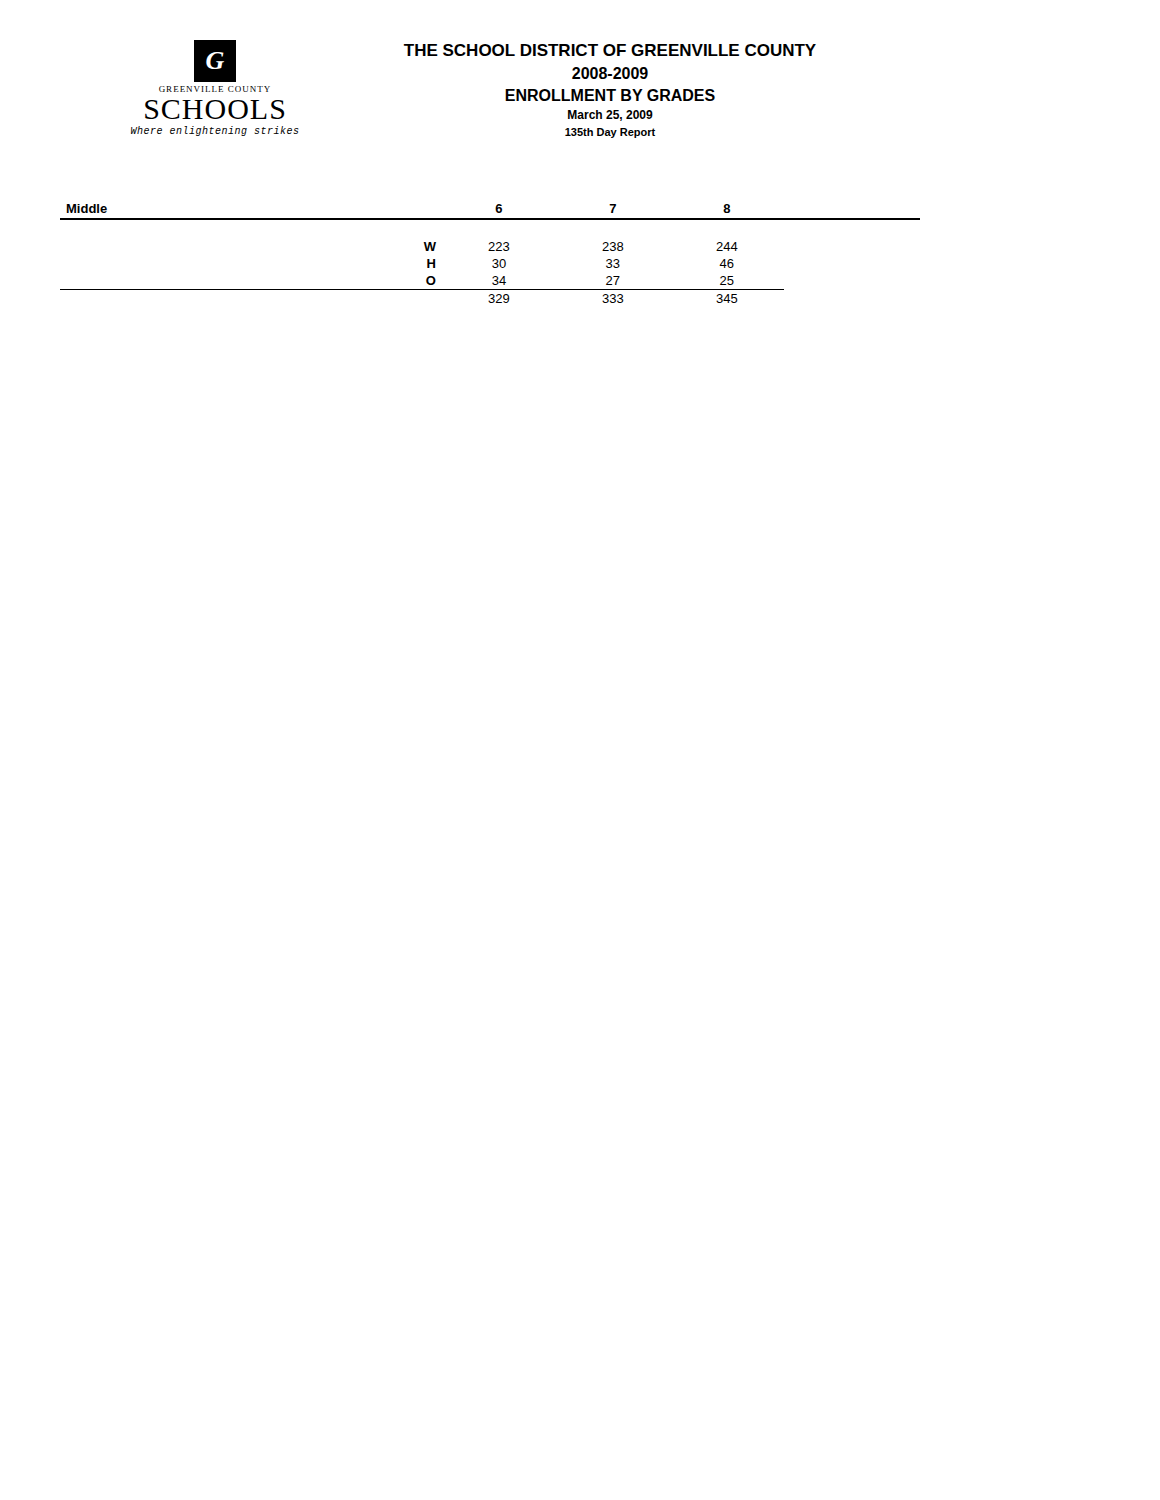GREENVILLE COUNTY
SCHOOLS
Where enlightening strikes
THE SCHOOL DISTRICT OF GREENVILLE COUNTY
2008-2009
ENROLLMENT BY GRADES
March 25, 2009
135th Day Report
| Middle | 6 | 7 | 8 | |
| W | 223 | 238 | 244 | |
| H | 30 | 33 | 46 | |
| O | 34 | 27 | 25 | |
| | 329 | 333 | 345 | |